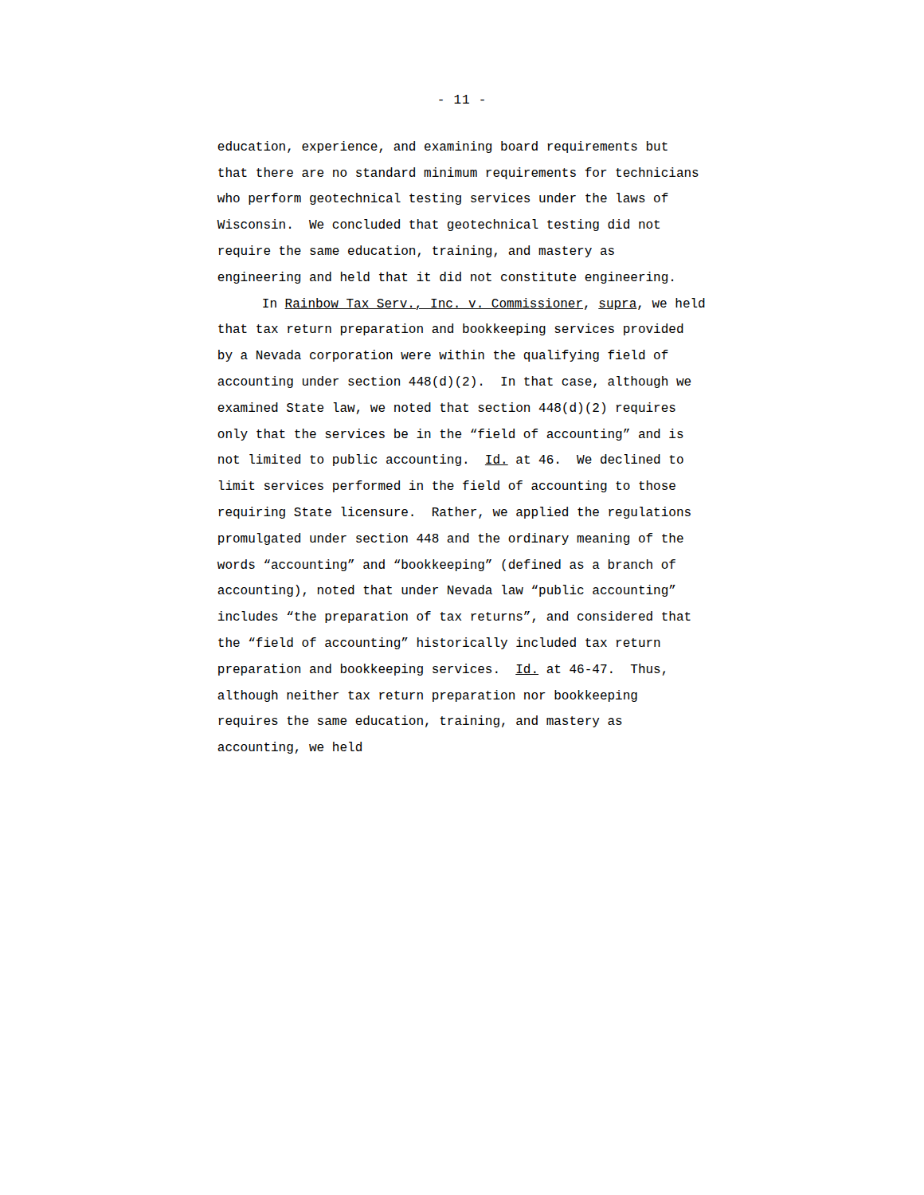- 11 -
education, experience, and examining board requirements but that there are no standard minimum requirements for technicians who perform geotechnical testing services under the laws of Wisconsin. We concluded that geotechnical testing did not require the same education, training, and mastery as engineering and held that it did not constitute engineering.
In Rainbow Tax Serv., Inc. v. Commissioner, supra, we held that tax return preparation and bookkeeping services provided by a Nevada corporation were within the qualifying field of accounting under section 448(d)(2). In that case, although we examined State law, we noted that section 448(d)(2) requires only that the services be in the “field of accounting” and is not limited to public accounting. Id. at 46. We declined to limit services performed in the field of accounting to those requiring State licensure. Rather, we applied the regulations promulgated under section 448 and the ordinary meaning of the words “accounting” and “bookkeeping” (defined as a branch of accounting), noted that under Nevada law “public accounting” includes “the preparation of tax returns”, and considered that the “field of accounting” historically included tax return preparation and bookkeeping services. Id. at 46-47. Thus, although neither tax return preparation nor bookkeeping requires the same education, training, and mastery as accounting, we held